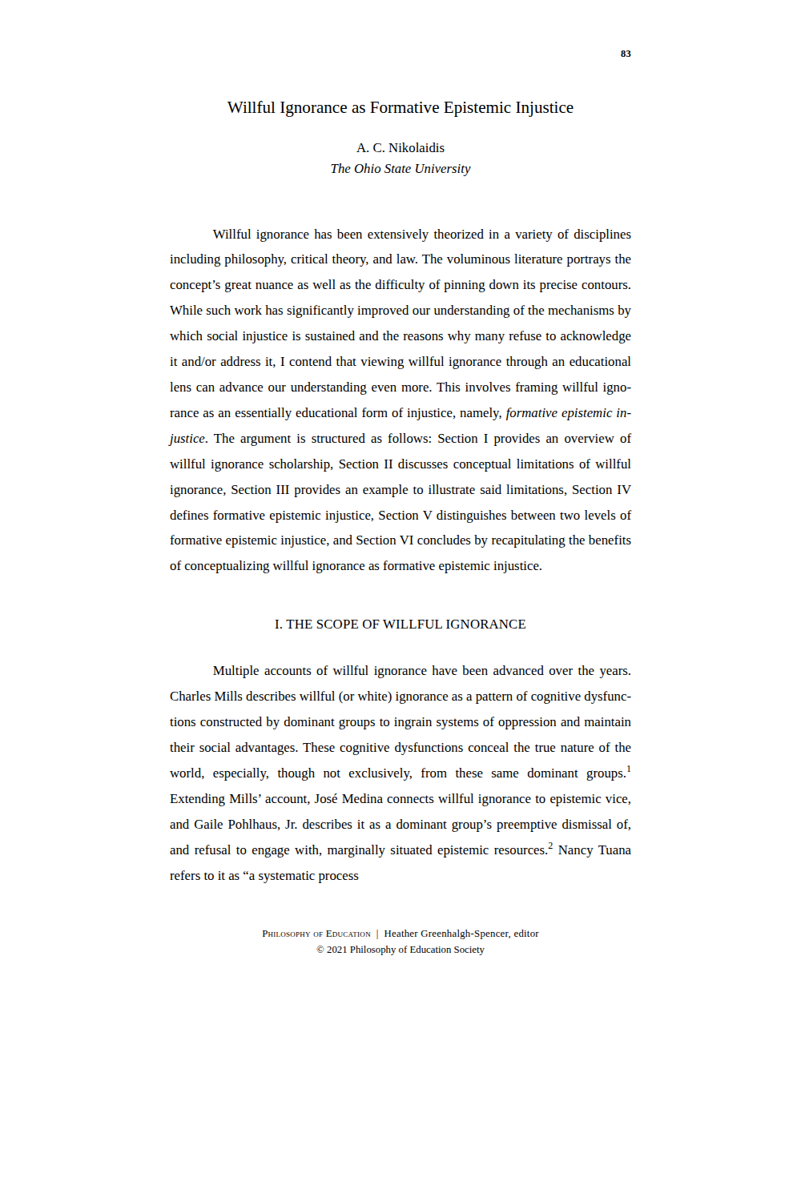83
Willful Ignorance as Formative Epistemic Injustice
A. C. Nikolaidis
The Ohio State University
Willful ignorance has been extensively theorized in a variety of disciplines including philosophy, critical theory, and law. The voluminous literature portrays the concept’s great nuance as well as the difficulty of pinning down its precise contours. While such work has significantly improved our understanding of the mechanisms by which social injustice is sustained and the reasons why many refuse to acknowledge it and/or address it, I contend that viewing willful ignorance through an educational lens can advance our understanding even more. This involves framing willful ignorance as an essentially educational form of injustice, namely, formative epistemic injustice. The argument is structured as follows: Section I provides an overview of willful ignorance scholarship, Section II discusses conceptual limitations of willful ignorance, Section III provides an example to illustrate said limitations, Section IV defines formative epistemic injustice, Section V distinguishes between two levels of formative epistemic injustice, and Section VI concludes by recapitulating the benefits of conceptualizing willful ignorance as formative epistemic injustice.
I. THE SCOPE OF WILLFUL IGNORANCE
Multiple accounts of willful ignorance have been advanced over the years. Charles Mills describes willful (or white) ignorance as a pattern of cognitive dysfunctions constructed by dominant groups to ingrain systems of oppression and maintain their social advantages. These cognitive dysfunctions conceal the true nature of the world, especially, though not exclusively, from these same dominant groups.1 Extending Mills’ account, José Medina connects willful ignorance to epistemic vice, and Gaile Pohlhaus, Jr. describes it as a dominant group’s preemptive dismissal of, and refusal to engage with, marginally situated epistemic resources.2 Nancy Tuana refers to it as “a systematic process
Philosophy of Education | Heather Greenhalgh-Spencer, editor
© 2021 Philosophy of Education Society